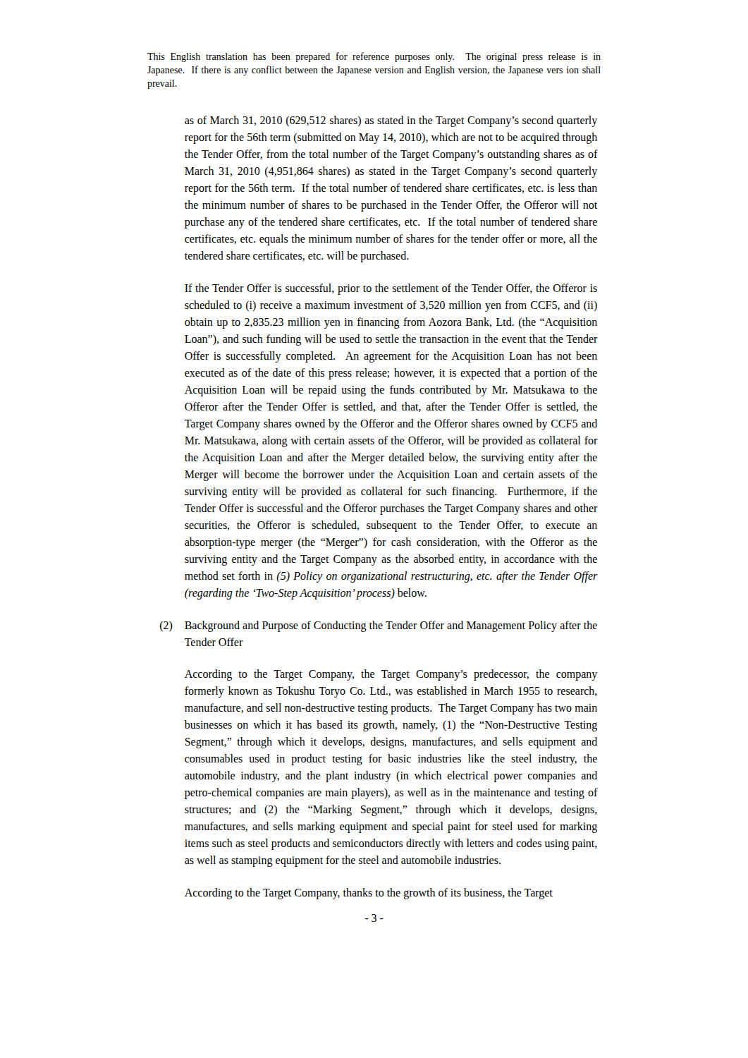This English translation has been prepared for reference purposes only. The original press release is in Japanese. If there is any conflict between the Japanese version and English version, the Japanese vers ion shall prevail.
as of March 31, 2010 (629,512 shares) as stated in the Target Company’s second quarterly report for the 56th term (submitted on May 14, 2010), which are not to be acquired through the Tender Offer, from the total number of the Target Company’s outstanding shares as of March 31, 2010 (4,951,864 shares) as stated in the Target Company’s second quarterly report for the 56th term. If the total number of tendered share certificates, etc. is less than the minimum number of shares to be purchased in the Tender Offer, the Offeror will not purchase any of the tendered share certificates, etc. If the total number of tendered share certificates, etc. equals the minimum number of shares for the tender offer or more, all the tendered share certificates, etc. will be purchased.
If the Tender Offer is successful, prior to the settlement of the Tender Offer, the Offeror is scheduled to (i) receive a maximum investment of 3,520 million yen from CCF5, and (ii) obtain up to 2,835.23 million yen in financing from Aozora Bank, Ltd. (the “Acquisition Loan”), and such funding will be used to settle the transaction in the event that the Tender Offer is successfully completed. An agreement for the Acquisition Loan has not been executed as of the date of this press release; however, it is expected that a portion of the Acquisition Loan will be repaid using the funds contributed by Mr. Matsukawa to the Offeror after the Tender Offer is settled, and that, after the Tender Offer is settled, the Target Company shares owned by the Offeror and the Offeror shares owned by CCF5 and Mr. Matsukawa, along with certain assets of the Offeror, will be provided as collateral for the Acquisition Loan and after the Merger detailed below, the surviving entity after the Merger will become the borrower under the Acquisition Loan and certain assets of the surviving entity will be provided as collateral for such financing. Furthermore, if the Tender Offer is successful and the Offeror purchases the Target Company shares and other securities, the Offeror is scheduled, subsequent to the Tender Offer, to execute an absorption-type merger (the “Merger”) for cash consideration, with the Offeror as the surviving entity and the Target Company as the absorbed entity, in accordance with the method set forth in (5) Policy on organizational restructuring, etc. after the Tender Offer (regarding the ‘Two-Step Acquisition’ process) below.
(2)
Background and Purpose of Conducting the Tender Offer and Management Policy after the Tender Offer
According to the Target Company, the Target Company’s predecessor, the company formerly known as Tokushu Toryo Co. Ltd., was established in March 1955 to research, manufacture, and sell non-destructive testing products. The Target Company has two main businesses on which it has based its growth, namely, (1) the “Non-Destructive Testing Segment,” through which it develops, designs, manufactures, and sells equipment and consumables used in product testing for basic industries like the steel industry, the automobile industry, and the plant industry (in which electrical power companies and petro-chemical companies are main players), as well as in the maintenance and testing of structures; and (2) the “Marking Segment,” through which it develops, designs, manufactures, and sells marking equipment and special paint for steel used for marking items such as steel products and semiconductors directly with letters and codes using paint, as well as stamping equipment for the steel and automobile industries.
According to the Target Company, thanks to the growth of its business, the Target
- 3 -